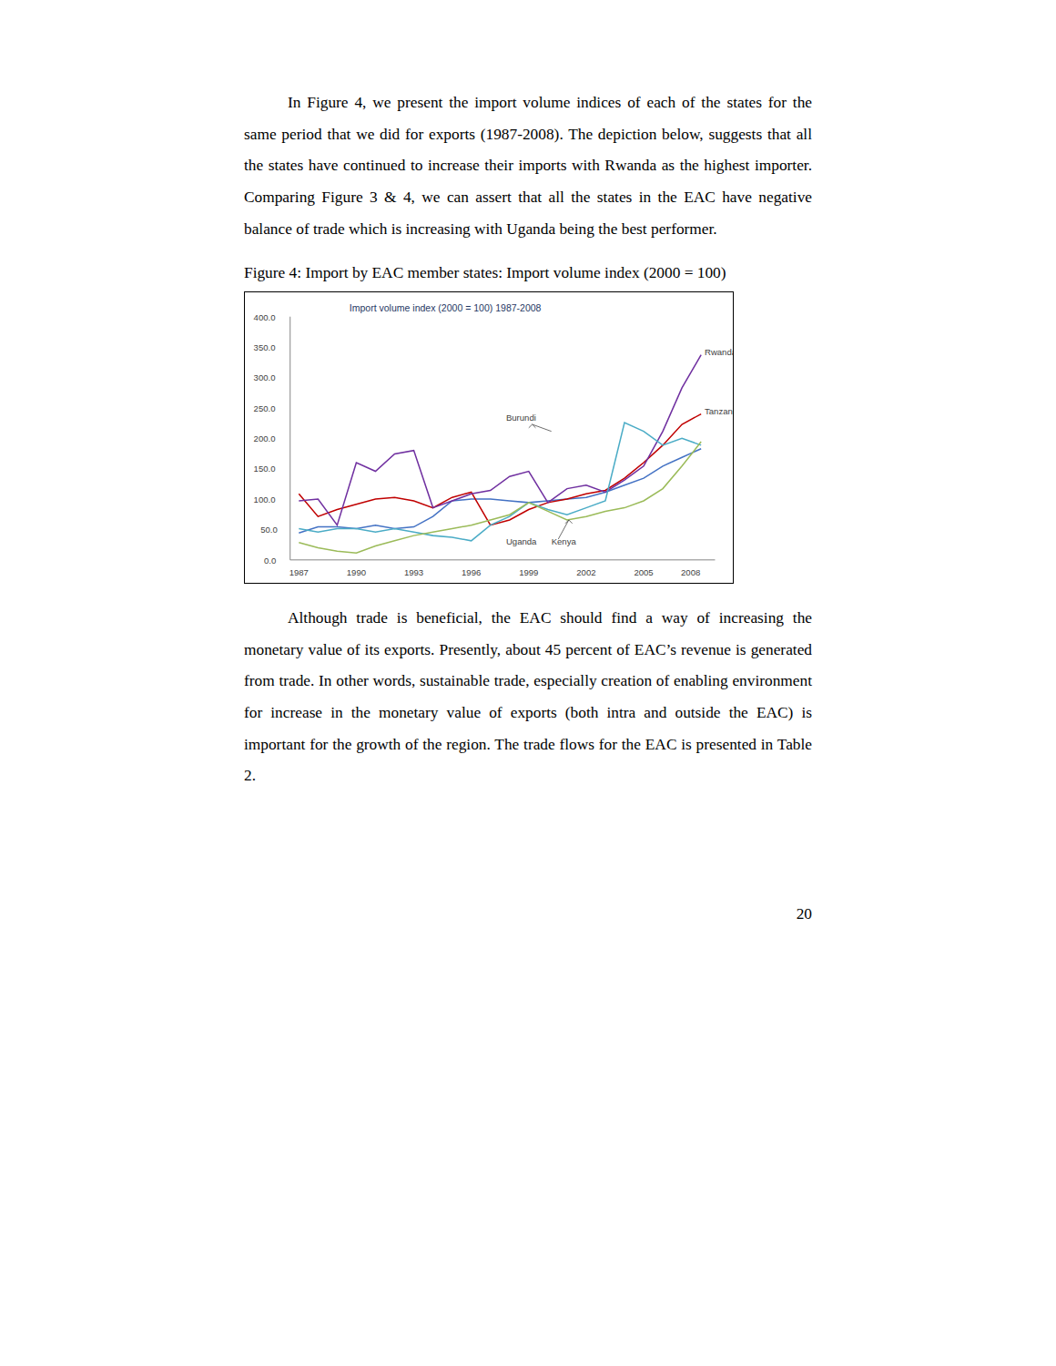In Figure 4, we present the import volume indices of each of the states for the same period that we did for exports (1987-2008). The depiction below, suggests that all the states have continued to increase their imports with Rwanda as the highest importer. Comparing Figure 3 & 4, we can assert that all the states in the EAC have negative balance of trade which is increasing with Uganda being the best performer.
Figure 4: Import by EAC member states: Import volume index (2000 = 100)
Import volume index (2000 = 100) 1987-2008 400.0 350.0 300.0 250.0 200.0 150.0 100.0 50.0 0.0 1987 1990 1993 1996 1999 2002 2005 2008 Rwanda Tanzania Burundi Uganda Kenya
Although trade is beneficial, the EAC should find a way of increasing the monetary value of its exports. Presently, about 45 percent of EAC’s revenue is generated from trade. In other words, sustainable trade, especially creation of enabling environment for increase in the monetary value of exports (both intra and outside the EAC) is important for the growth of the region. The trade flows for the EAC is presented in Table 2.
20